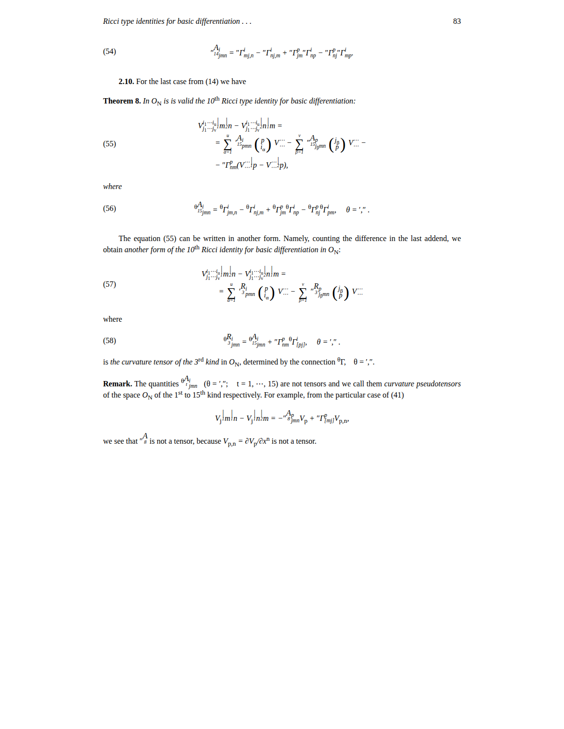Ricci type identities for basic differentiation . . . 83
(54) ″A 14 ijmn = ″Γimj,n − ″Γinj,m + ″Γpjm″Γinp − ″Γpnj″Γimp.
2.10. For the last case from (14) we have
Theorem 8. In ON is is valid the 10th Ricci type identity for basic differentiation:
(55)
Vi1⋯iu j1⋯jv|1m|2n − Vi1⋯iu j1⋯jv|2n|1m =
= u∑α=1 ′A 15 ipmn (piα) V⋯⋯ − v∑β=1 ″A 15 pjβmn (jβ p) V⋯⋯ −
− ″Γpnm(V⋯⋯|1p − V⋯⋯|2p),
where
(56) θA 15 ijmn = θΓijm,n − θΓinj,m + θΓpjmθΓinp − θΓpnjθΓipm, θ = ′,″ .
The equation (55) can be written in another form. Namely, counting the difference in the last addend, we obtain another form of the 10th Ricci identity for basic differentiation in ON:
(57)
Vi1⋯iu j1⋯jv|1m|2n − Vi1⋯iu j1⋯jv|2n|1m =
= u∑α=1 ′R 3 ipmn (piα) V⋯⋯ − v∑β=1 ″R 3 pjβmn (jβ p) V⋯⋯
where
(58) θR 3 ijmn = θA 15 ijmn + ″ΓpnmθΓi[pj], θ = ′,″ .
is the curvature tensor of the 3rd kind in ON, determined by the connection θΓ, θ = ′,″.
Remark. The quantities θAt ijmn (θ = ′,″; t = 1, ⋯, 15) are not tensors and we call them curvature pseudotensors of the space ON of the 1st to 15th kind respectively. For example, from the particular case of (41)
Vj|1m|1n − Vj|1n|2m = −″A 8 pjmn Vp + ″Γp[mj] Vp,n,
we see that ″A 8 is not a tensor, because Vp,n = ∂Vp/∂xn is not a tensor.